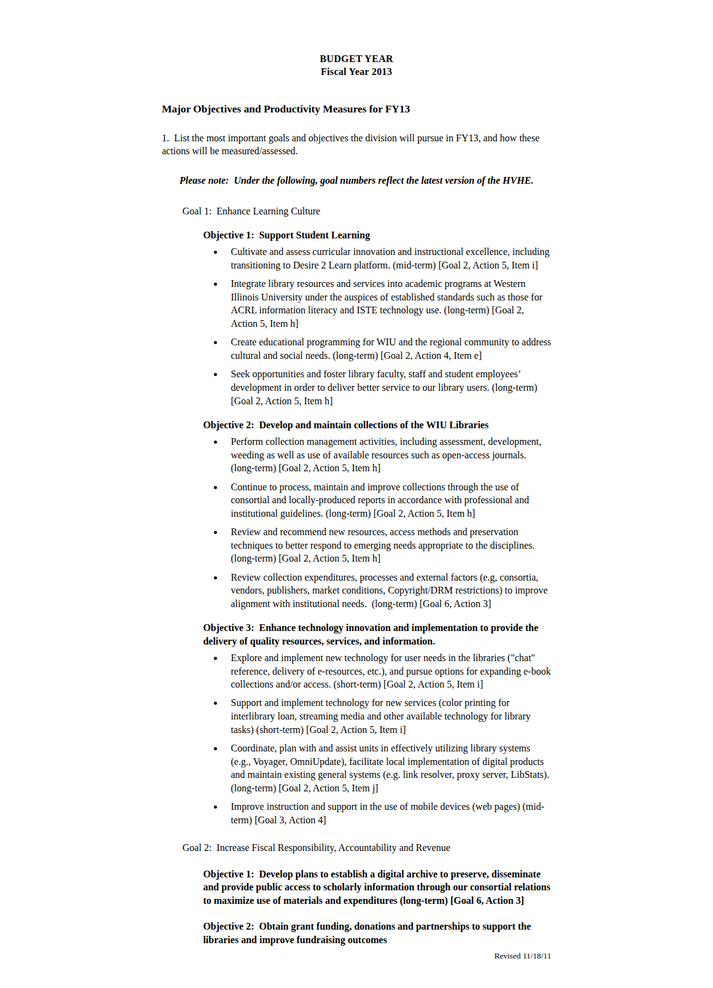BUDGET YEAR
Fiscal Year 2013
Major Objectives and Productivity Measures for FY13
1. List the most important goals and objectives the division will pursue in FY13, and how these actions will be measured/assessed.
Please note: Under the following, goal numbers reflect the latest version of the HVHE.
Goal 1: Enhance Learning Culture
Objective 1: Support Student Learning
Cultivate and assess curricular innovation and instructional excellence, including transitioning to Desire 2 Learn platform. (mid-term) [Goal 2, Action 5, Item i]
Integrate library resources and services into academic programs at Western Illinois University under the auspices of established standards such as those for ACRL information literacy and ISTE technology use. (long-term) [Goal 2, Action 5, Item h]
Create educational programming for WIU and the regional community to address cultural and social needs. (long-term) [Goal 2, Action 4, Item e]
Seek opportunities and foster library faculty, staff and student employees’ development in order to deliver better service to our library users. (long-term) [Goal 2, Action 5, Item h]
Objective 2: Develop and maintain collections of the WIU Libraries
Perform collection management activities, including assessment, development, weeding as well as use of available resources such as open-access journals. (long-term) [Goal 2, Action 5, Item h]
Continue to process, maintain and improve collections through the use of consortial and locally-produced reports in accordance with professional and institutional guidelines. (long-term) [Goal 2, Action 5, Item h]
Review and recommend new resources, access methods and preservation techniques to better respond to emerging needs appropriate to the disciplines. (long-term) [Goal 2, Action 5, Item h]
Review collection expenditures, processes and external factors (e.g, consortia, vendors, publishers, market conditions, Copyright/DRM restrictions) to improve alignment with institutional needs. (long-term) [Goal 6, Action 3]
Objective 3: Enhance technology innovation and implementation to provide the delivery of quality resources, services, and information.
Explore and implement new technology for user needs in the libraries ("chat" reference, delivery of e-resources, etc.), and pursue options for expanding e-book collections and/or access. (short-term) [Goal 2, Action 5, Item i]
Support and implement technology for new services (color printing for interlibrary loan, streaming media and other available technology for library tasks) (short-term) [Goal 2, Action 5, Item i]
Coordinate, plan with and assist units in effectively utilizing library systems (e.g., Voyager, OmniUpdate), facilitate local implementation of digital products and maintain existing general systems (e.g. link resolver, proxy server, LibStats). (long-term) [Goal 2, Action 5, Item j]
Improve instruction and support in the use of mobile devices (web pages) (mid-term) [Goal 3, Action 4]
Goal 2: Increase Fiscal Responsibility, Accountability and Revenue
Objective 1: Develop plans to establish a digital archive to preserve, disseminate and provide public access to scholarly information through our consortial relations to maximize use of materials and expenditures (long-term) [Goal 6, Action 3]
Objective 2: Obtain grant funding, donations and partnerships to support the libraries and improve fundraising outcomes
Revised 11/18/11